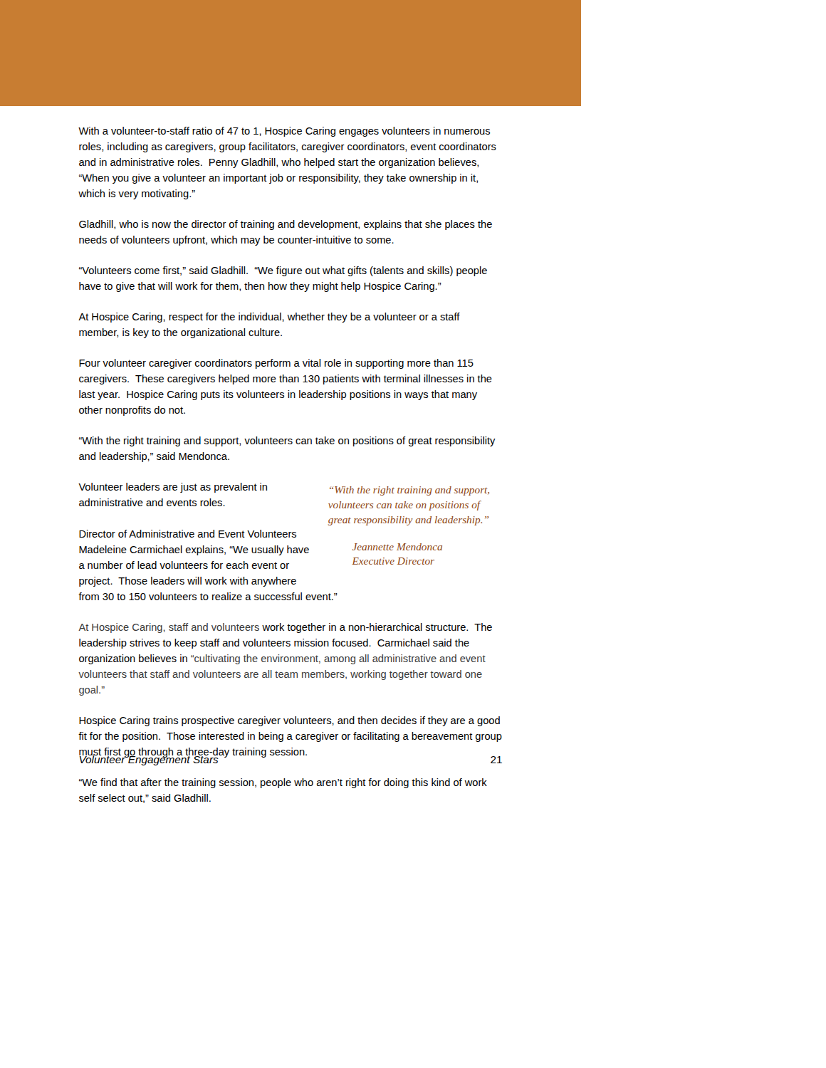With a volunteer-to-staff ratio of 47 to 1, Hospice Caring engages volunteers in numerous roles, including as caregivers, group facilitators, caregiver coordinators, event coordinators and in administrative roles. Penny Gladhill, who helped start the organization believes, “When you give a volunteer an important job or responsibility, they take ownership in it, which is very motivating.”
Gladhill, who is now the director of training and development, explains that she places the needs of volunteers upfront, which may be counter-intuitive to some.
“Volunteers come first,” said Gladhill. “We figure out what gifts (talents and skills) people have to give that will work for them, then how they might help Hospice Caring.”
At Hospice Caring, respect for the individual, whether they be a volunteer or a staff member, is key to the organizational culture.
Four volunteer caregiver coordinators perform a vital role in supporting more than 115 caregivers. These caregivers helped more than 130 patients with terminal illnesses in the last year. Hospice Caring puts its volunteers in leadership positions in ways that many other nonprofits do not.
“With the right training and support, volunteers can take on positions of great responsibility and leadership,” said Mendonca.
“With the right training and support, volunteers can take on positions of great responsibility and leadership.” Jeannette Mendonca
Executive Director
Volunteer leaders are just as prevalent in administrative and events roles.
Director of Administrative and Event Volunteers Madeleine Carmichael explains, “We usually have a number of lead volunteers for each event or project. Those leaders will work with anywhere from 30 to 150 volunteers to realize a successful event.”
At Hospice Caring, staff and volunteers work together in a non-hierarchical structure. The leadership strives to keep staff and volunteers mission focused. Carmichael said the organization believes in “cultivating the environment, among all administrative and event volunteers that staff and volunteers are all team members, working together toward one goal.”
Hospice Caring trains prospective caregiver volunteers, and then decides if they are a good fit for the position. Those interested in being a caregiver or facilitating a bereavement group must first go through a three-day training session.
“We find that after the training session, people who aren’t right for doing this kind of work self select out,” said Gladhill.
Volunteer Engagement Stars 21